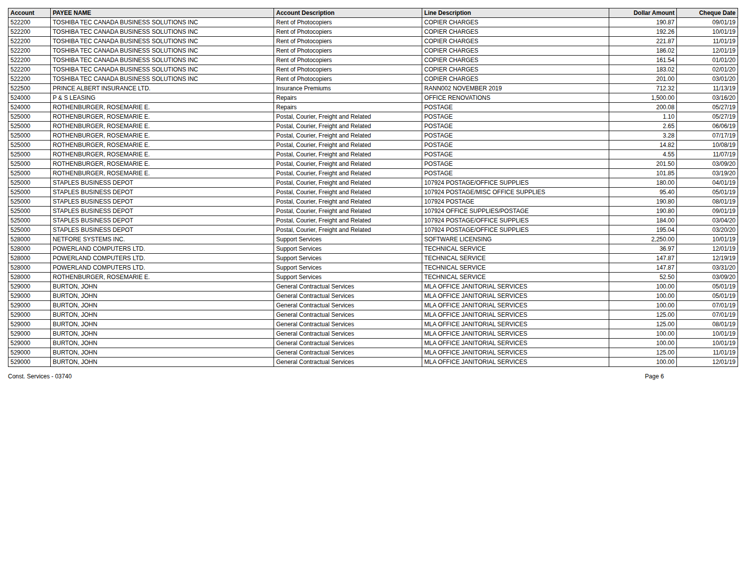| Account | PAYEE NAME | Account Description | Line Description | Dollar Amount | Cheque Date |
| --- | --- | --- | --- | --- | --- |
| 522200 | TOSHIBA TEC CANADA BUSINESS SOLUTIONS INC | Rent of Photocopiers | COPIER CHARGES | 190.87 | 09/01/19 |
| 522200 | TOSHIBA TEC CANADA BUSINESS SOLUTIONS INC | Rent of Photocopiers | COPIER CHARGES | 192.26 | 10/01/19 |
| 522200 | TOSHIBA TEC CANADA BUSINESS SOLUTIONS INC | Rent of Photocopiers | COPIER CHARGES | 221.87 | 11/01/19 |
| 522200 | TOSHIBA TEC CANADA BUSINESS SOLUTIONS INC | Rent of Photocopiers | COPIER CHARGES | 186.02 | 12/01/19 |
| 522200 | TOSHIBA TEC CANADA BUSINESS SOLUTIONS INC | Rent of Photocopiers | COPIER CHARGES | 161.54 | 01/01/20 |
| 522200 | TOSHIBA TEC CANADA BUSINESS SOLUTIONS INC | Rent of Photocopiers | COPIER CHARGES | 183.02 | 02/01/20 |
| 522200 | TOSHIBA TEC CANADA BUSINESS SOLUTIONS INC | Rent of Photocopiers | COPIER CHARGES | 201.00 | 03/01/20 |
| 522500 | PRINCE ALBERT INSURANCE LTD. | Insurance Premiums | RANN002 NOVEMBER 2019 | 712.32 | 11/13/19 |
| 524000 | P & S LEASING | Repairs | OFFICE RENOVATIONS | 1,500.00 | 03/16/20 |
| 524000 | ROTHENBURGER, ROSEMARIE E. | Repairs | POSTAGE | 200.08 | 05/27/19 |
| 525000 | ROTHENBURGER, ROSEMARIE E. | Postal, Courier, Freight and Related | POSTAGE | 1.10 | 05/27/19 |
| 525000 | ROTHENBURGER, ROSEMARIE E. | Postal, Courier, Freight and Related | POSTAGE | 2.65 | 06/06/19 |
| 525000 | ROTHENBURGER, ROSEMARIE E. | Postal, Courier, Freight and Related | POSTAGE | 3.28 | 07/17/19 |
| 525000 | ROTHENBURGER, ROSEMARIE E. | Postal, Courier, Freight and Related | POSTAGE | 14.82 | 10/08/19 |
| 525000 | ROTHENBURGER, ROSEMARIE E. | Postal, Courier, Freight and Related | POSTAGE | 4.55 | 11/07/19 |
| 525000 | ROTHENBURGER, ROSEMARIE E. | Postal, Courier, Freight and Related | POSTAGE | 201.50 | 03/09/20 |
| 525000 | ROTHENBURGER, ROSEMARIE E. | Postal, Courier, Freight and Related | POSTAGE | 101.85 | 03/19/20 |
| 525000 | STAPLES BUSINESS DEPOT | Postal, Courier, Freight and Related | 107924 POSTAGE/OFFICE SUPPLIES | 180.00 | 04/01/19 |
| 525000 | STAPLES BUSINESS DEPOT | Postal, Courier, Freight and Related | 107924 POSTAGE/MISC OFFICE SUPPLIES | 95.40 | 05/01/19 |
| 525000 | STAPLES BUSINESS DEPOT | Postal, Courier, Freight and Related | 107924 POSTAGE | 190.80 | 08/01/19 |
| 525000 | STAPLES BUSINESS DEPOT | Postal, Courier, Freight and Related | 107924 OFFICE SUPPLIES/POSTAGE | 190.80 | 09/01/19 |
| 525000 | STAPLES BUSINESS DEPOT | Postal, Courier, Freight and Related | 107924 POSTAGE/OFFICE SUPPLIES | 184.00 | 03/04/20 |
| 525000 | STAPLES BUSINESS DEPOT | Postal, Courier, Freight and Related | 107924 POSTAGE/OFFICE SUPPLIES | 195.04 | 03/20/20 |
| 528000 | NETFORE SYSTEMS INC. | Support Services | SOFTWARE LICENSING | 2,250.00 | 10/01/19 |
| 528000 | POWERLAND COMPUTERS LTD. | Support Services | TECHNICAL SERVICE | 36.97 | 12/01/19 |
| 528000 | POWERLAND COMPUTERS LTD. | Support Services | TECHNICAL SERVICE | 147.87 | 12/19/19 |
| 528000 | POWERLAND COMPUTERS LTD. | Support Services | TECHNICAL SERVICE | 147.87 | 03/31/20 |
| 528000 | ROTHENBURGER, ROSEMARIE E. | Support Services | TECHNICAL SERVICE | 52.50 | 03/09/20 |
| 529000 | BURTON, JOHN | General Contractual Services | MLA OFFICE JANITORIAL SERVICES | 100.00 | 05/01/19 |
| 529000 | BURTON, JOHN | General Contractual Services | MLA OFFICE JANITORIAL SERVICES | 100.00 | 05/01/19 |
| 529000 | BURTON, JOHN | General Contractual Services | MLA OFFICE JANITORIAL SERVICES | 100.00 | 07/01/19 |
| 529000 | BURTON, JOHN | General Contractual Services | MLA OFFICE JANITORIAL SERVICES | 125.00 | 07/01/19 |
| 529000 | BURTON, JOHN | General Contractual Services | MLA OFFICE JANITORIAL SERVICES | 125.00 | 08/01/19 |
| 529000 | BURTON, JOHN | General Contractual Services | MLA OFFICE JANITORIAL SERVICES | 100.00 | 10/01/19 |
| 529000 | BURTON, JOHN | General Contractual Services | MLA OFFICE JANITORIAL SERVICES | 100.00 | 10/01/19 |
| 529000 | BURTON, JOHN | General Contractual Services | MLA OFFICE JANITORIAL SERVICES | 125.00 | 11/01/19 |
| 529000 | BURTON, JOHN | General Contractual Services | MLA OFFICE JANITORIAL SERVICES | 100.00 | 12/01/19 |
| Const. Services - 03740 | Page 6 | |